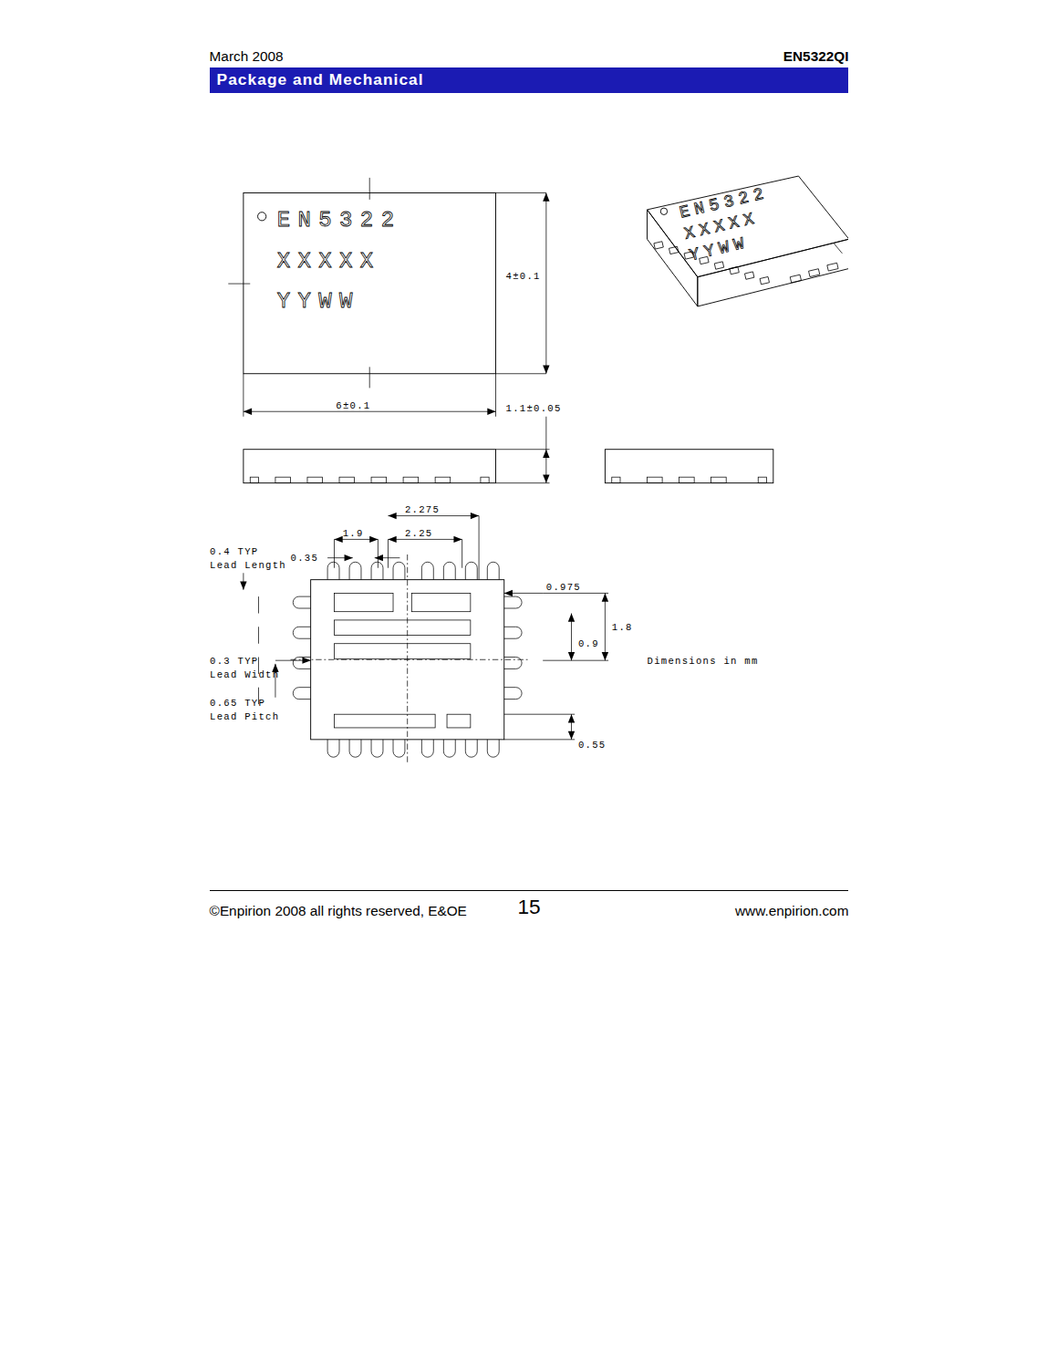March 2008 EN5322QI
Package and Mechanical
EN5322 XXXXX YYWW 4±0.1 6±0.1 EN5322 XXXXX YYWW 1.1±0.05 0.4 TYP Lead Length 0.3 TYP Lead Width 0.65 TYP Lead Pitch 1.9 2.25 2.275 0.35 0.975 1.8 0.9 0.55 Dimensions in mm
©Enpirion 2008 all rights reserved, E&OE
15
www.enpirion.com